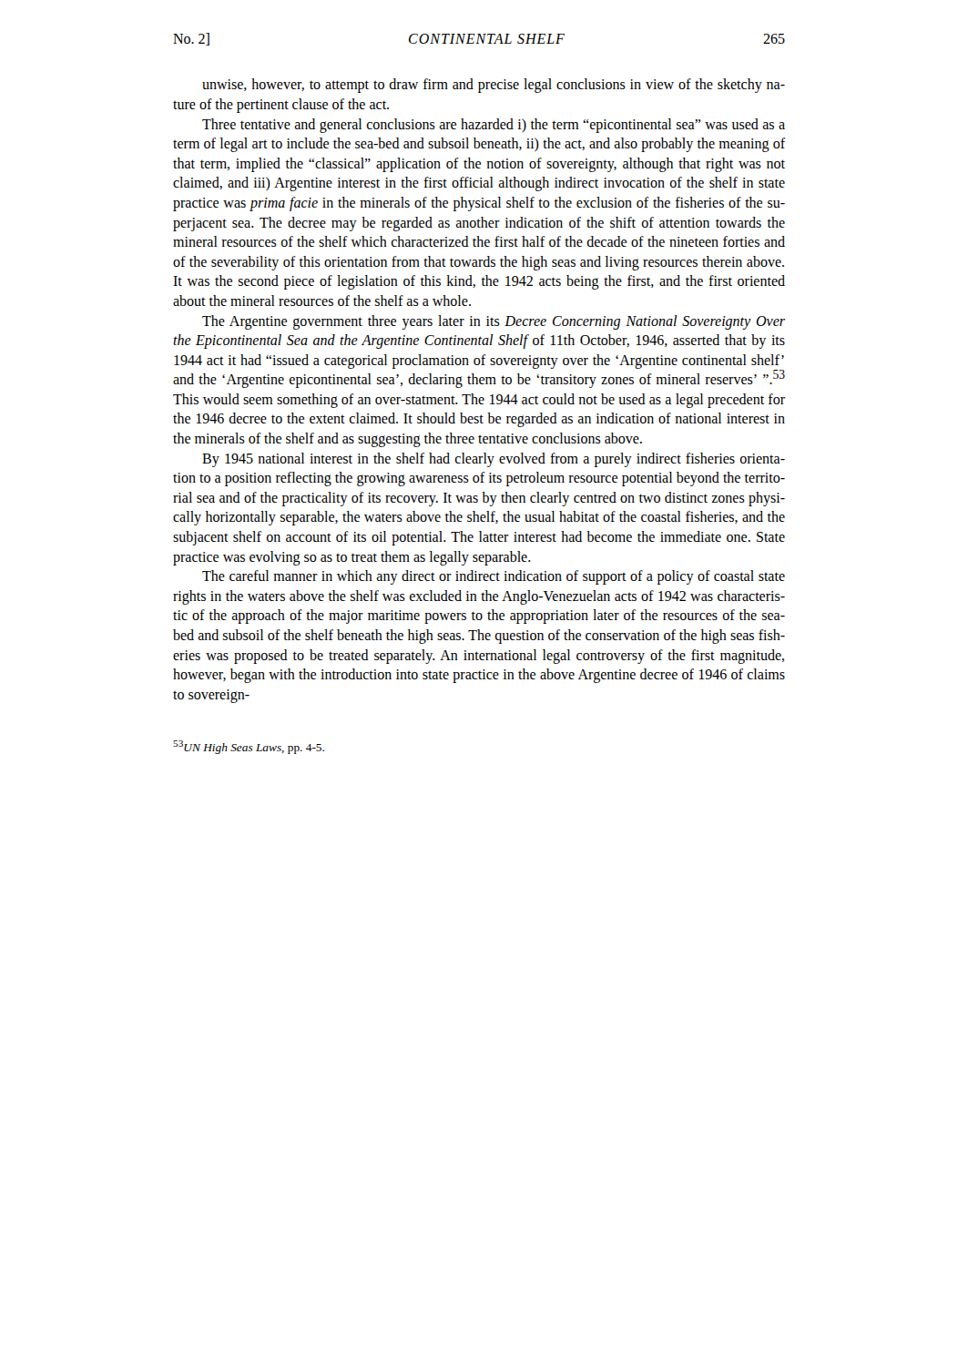No. 2] CONTINENTAL SHELF 265
unwise, however, to attempt to draw firm and precise legal conclusions in view of the sketchy nature of the pertinent clause of the act.
Three tentative and general conclusions are hazarded i) the term “epicontinental sea” was used as a term of legal art to include the sea-bed and subsoil beneath, ii) the act, and also probably the meaning of that term, implied the “classical” application of the notion of sovereignty, although that right was not claimed, and iii) Argentine interest in the first official although indirect invocation of the shelf in state practice was prima facie in the minerals of the physical shelf to the exclusion of the fisheries of the superjacent sea. The decree may be regarded as another indication of the shift of attention towards the mineral resources of the shelf which characterized the first half of the decade of the nineteen forties and of the severability of this orientation from that towards the high seas and living resources therein above. It was the second piece of legislation of this kind, the 1942 acts being the first, and the first oriented about the mineral resources of the shelf as a whole.
The Argentine government three years later in its Decree Concerning National Sovereignty Over the Epicontinental Sea and the Argentine Continental Shelf of 11th October, 1946, asserted that by its 1944 act it had “issued a categorical proclamation of sovereignty over the ‘Argentine continental shelf’ and the ‘Argentine epicontinental sea’, declaring them to be ‘transitory zones of mineral reserves’ ”.53 This would seem something of an over-statment. The 1944 act could not be used as a legal precedent for the 1946 decree to the extent claimed. It should best be regarded as an indication of national interest in the minerals of the shelf and as suggesting the three tentative conclusions above.
By 1945 national interest in the shelf had clearly evolved from a purely indirect fisheries orientation to a position reflecting the growing awareness of its petroleum resource potential beyond the territorial sea and of the practicality of its recovery. It was by then clearly centred on two distinct zones physically horizontally separable, the waters above the shelf, the usual habitat of the coastal fisheries, and the subjacent shelf on account of its oil potential. The latter interest had become the immediate one. State practice was evolving so as to treat them as legally separable.
The careful manner in which any direct or indirect indication of support of a policy of coastal state rights in the waters above the shelf was excluded in the Anglo-Venezuelan acts of 1942 was characteristic of the approach of the major maritime powers to the appropriation later of the resources of the sea-bed and subsoil of the shelf beneath the high seas. The question of the conservation of the high seas fisheries was proposed to be treated separately. An international legal controversy of the first magnitude, however, began with the introduction into state practice in the above Argentine decree of 1946 of claims to sovereign-
53UN High Seas Laws, pp. 4-5.